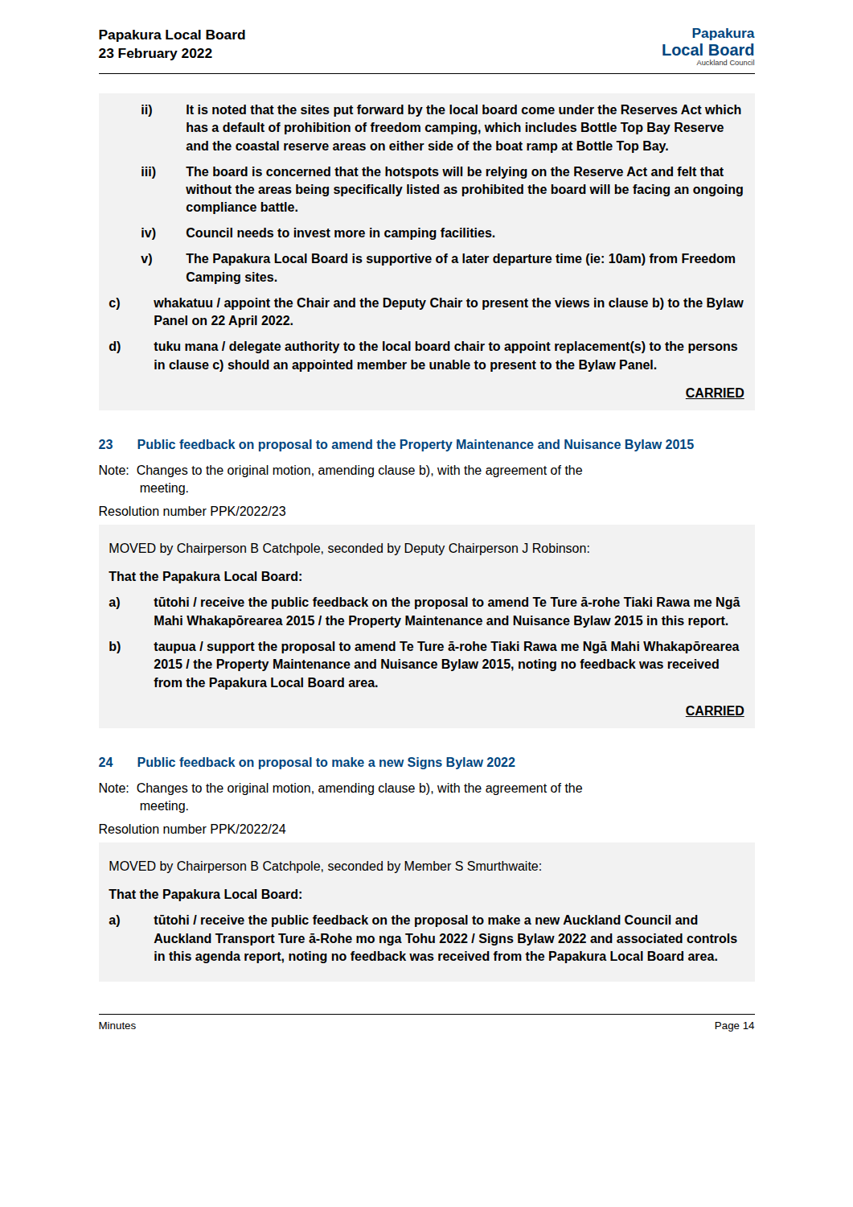Papakura Local Board
23 February 2022
Papakura
Local Board
Auckland Council
ii)
It is noted that the sites put forward by the local board come under the Reserves Act which has a default of prohibition of freedom camping, which includes Bottle Top Bay Reserve and the coastal reserve areas on either side of the boat ramp at Bottle Top Bay.
iii)
The board is concerned that the hotspots will be relying on the Reserve Act and felt that without the areas being specifically listed as prohibited the board will be facing an ongoing compliance battle.
iv)
Council needs to invest more in camping facilities.
v)
The Papakura Local Board is supportive of a later departure time (ie: 10am) from Freedom Camping sites.
c)
whakatuu / appoint the Chair and the Deputy Chair to present the views in clause b) to the Bylaw Panel on 22 April 2022.
d)
tuku mana / delegate authority to the local board chair to appoint replacement(s) to the persons in clause c) should an appointed member be unable to present to the Bylaw Panel.
CARRIED
23
Public feedback on proposal to amend the Property Maintenance and Nuisance Bylaw 2015
Note: Changes to the original motion, amending clause b), with the agreement of the meeting.
Resolution number PPK/2022/23
MOVED by Chairperson B Catchpole, seconded by Deputy Chairperson J Robinson:
That the Papakura Local Board:
a)
tūtohi / receive the public feedback on the proposal to amend Te Ture ā-rohe Tiaki Rawa me Ngā Mahi Whakapōrearea 2015 / the Property Maintenance and Nuisance Bylaw 2015 in this report.
b)
taupua / support the proposal to amend Te Ture ā-rohe Tiaki Rawa me Ngā Mahi Whakapōrearea 2015 / the Property Maintenance and Nuisance Bylaw 2015, noting no feedback was received from the Papakura Local Board area.
CARRIED
24
Public feedback on proposal to make a new Signs Bylaw 2022
Note: Changes to the original motion, amending clause b), with the agreement of the meeting.
Resolution number PPK/2022/24
MOVED by Chairperson B Catchpole, seconded by Member S Smurthwaite:
That the Papakura Local Board:
a)
tūtohi / receive the public feedback on the proposal to make a new Auckland Council and Auckland Transport Ture ā-Rohe mo nga Tohu 2022 / Signs Bylaw 2022 and associated controls in this agenda report, noting no feedback was received from the Papakura Local Board area.
Minutes
Page 14